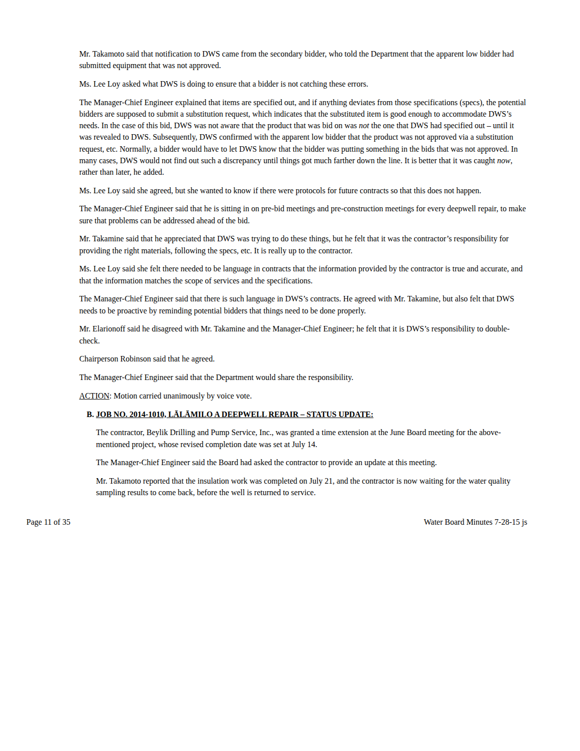Mr. Takamoto said that notification to DWS came from the secondary bidder, who told the Department that the apparent low bidder had submitted equipment that was not approved.
Ms. Lee Loy asked what DWS is doing to ensure that a bidder is not catching these errors.
The Manager-Chief Engineer explained that items are specified out, and if anything deviates from those specifications (specs), the potential bidders are supposed to submit a substitution request, which indicates that the substituted item is good enough to accommodate DWS’s needs. In the case of this bid, DWS was not aware that the product that was bid on was not the one that DWS had specified out – until it was revealed to DWS. Subsequently, DWS confirmed with the apparent low bidder that the product was not approved via a substitution request, etc. Normally, a bidder would have to let DWS know that the bidder was putting something in the bids that was not approved. In many cases, DWS would not find out such a discrepancy until things got much farther down the line. It is better that it was caught now, rather than later, he added.
Ms. Lee Loy said she agreed, but she wanted to know if there were protocols for future contracts so that this does not happen.
The Manager-Chief Engineer said that he is sitting in on pre-bid meetings and pre-construction meetings for every deepwell repair, to make sure that problems can be addressed ahead of the bid.
Mr. Takamine said that he appreciated that DWS was trying to do these things, but he felt that it was the contractor’s responsibility for providing the right materials, following the specs, etc. It is really up to the contractor.
Ms. Lee Loy said she felt there needed to be language in contracts that the information provided by the contractor is true and accurate, and that the information matches the scope of services and the specifications.
The Manager-Chief Engineer said that there is such language in DWS’s contracts. He agreed with Mr. Takamine, but also felt that DWS needs to be proactive by reminding potential bidders that things need to be done properly.
Mr. Elarionoff said he disagreed with Mr. Takamine and the Manager-Chief Engineer; he felt that it is DWS’s responsibility to double-check.
Chairperson Robinson said that he agreed.
The Manager-Chief Engineer said that the Department would share the responsibility.
ACTION: Motion carried unanimously by voice vote.
JOB NO. 2014-1010, LĀLĀMILO A DEEPWELL REPAIR – STATUS UPDATE:
The contractor, Beylik Drilling and Pump Service, Inc., was granted a time extension at the June Board meeting for the above-mentioned project, whose revised completion date was set at July 14.
The Manager-Chief Engineer said the Board had asked the contractor to provide an update at this meeting.
Mr. Takamoto reported that the insulation work was completed on July 21, and the contractor is now waiting for the water quality sampling results to come back, before the well is returned to service.
Page 11 of 35 Water Board Minutes 7-28-15 js